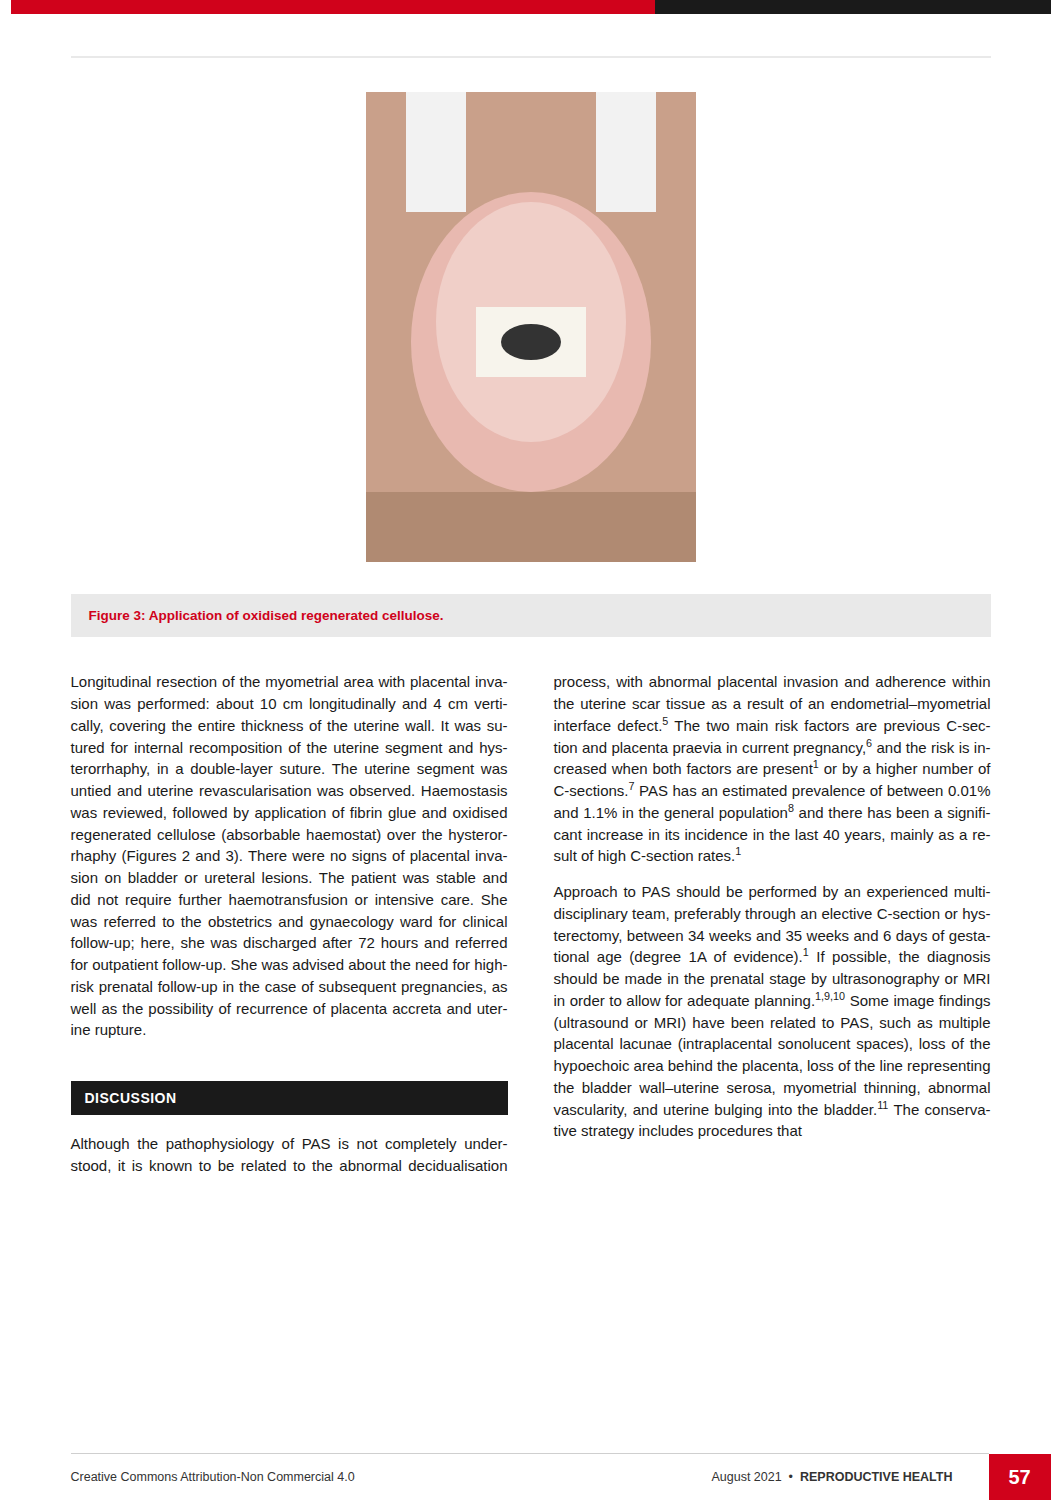Figure 3: Application of oxidised regenerated cellulose.
Longitudinal resection of the myometrial area with placental invasion was performed: about 10 cm longitudinally and 4 cm vertically, covering the entire thickness of the uterine wall. It was sutured for internal recomposition of the uterine segment and hysterorrhaphy, in a double-layer suture. The uterine segment was untied and uterine revascularisation was observed. Haemostasis was reviewed, followed by application of fibrin glue and oxidised regenerated cellulose (absorbable haemostat) over the hysterorrhaphy (Figures 2 and 3). There were no signs of placental invasion on bladder or ureteral lesions. The patient was stable and did not require further haemotransfusion or intensive care. She was referred to the obstetrics and gynaecology ward for clinical follow-up; here, she was discharged after 72 hours and referred for outpatient follow-up. She was advised about the need for high-risk prenatal follow-up in the case of subsequent pregnancies, as well as the possibility of recurrence of placenta accreta and uterine rupture.
DISCUSSION
Although the pathophysiology of PAS is not completely understood, it is known to be related to the abnormal decidualisation process, with abnormal placental invasion and adherence within the uterine scar tissue as a result of an endometrial–myometrial interface defect.5 The two main risk factors are previous C-section and placenta praevia in current pregnancy,6 and the risk is increased when both factors are present1 or by a higher number of C-sections.7 PAS has an estimated prevalence of between 0.01% and 1.1% in the general population8 and there has been a significant increase in its incidence in the last 40 years, mainly as a result of high C-section rates.1
Approach to PAS should be performed by an experienced multidisciplinary team, preferably through an elective C-section or hysterectomy, between 34 weeks and 35 weeks and 6 days of gestational age (degree 1A of evidence).1 If possible, the diagnosis should be made in the prenatal stage by ultrasonography or MRI in order to allow for adequate planning.1,9,10 Some image findings (ultrasound or MRI) have been related to PAS, such as multiple placental lacunae (intraplacental sonolucent spaces), loss of the hypoechoic area behind the placenta, loss of the line representing the bladder wall–uterine serosa, myometrial thinning, abnormal vascularity, and uterine bulging into the bladder.11 The conservative strategy includes procedures that
Creative Commons Attribution-Non Commercial 4.0
August 2021 • REPRODUCTIVE HEALTH
57